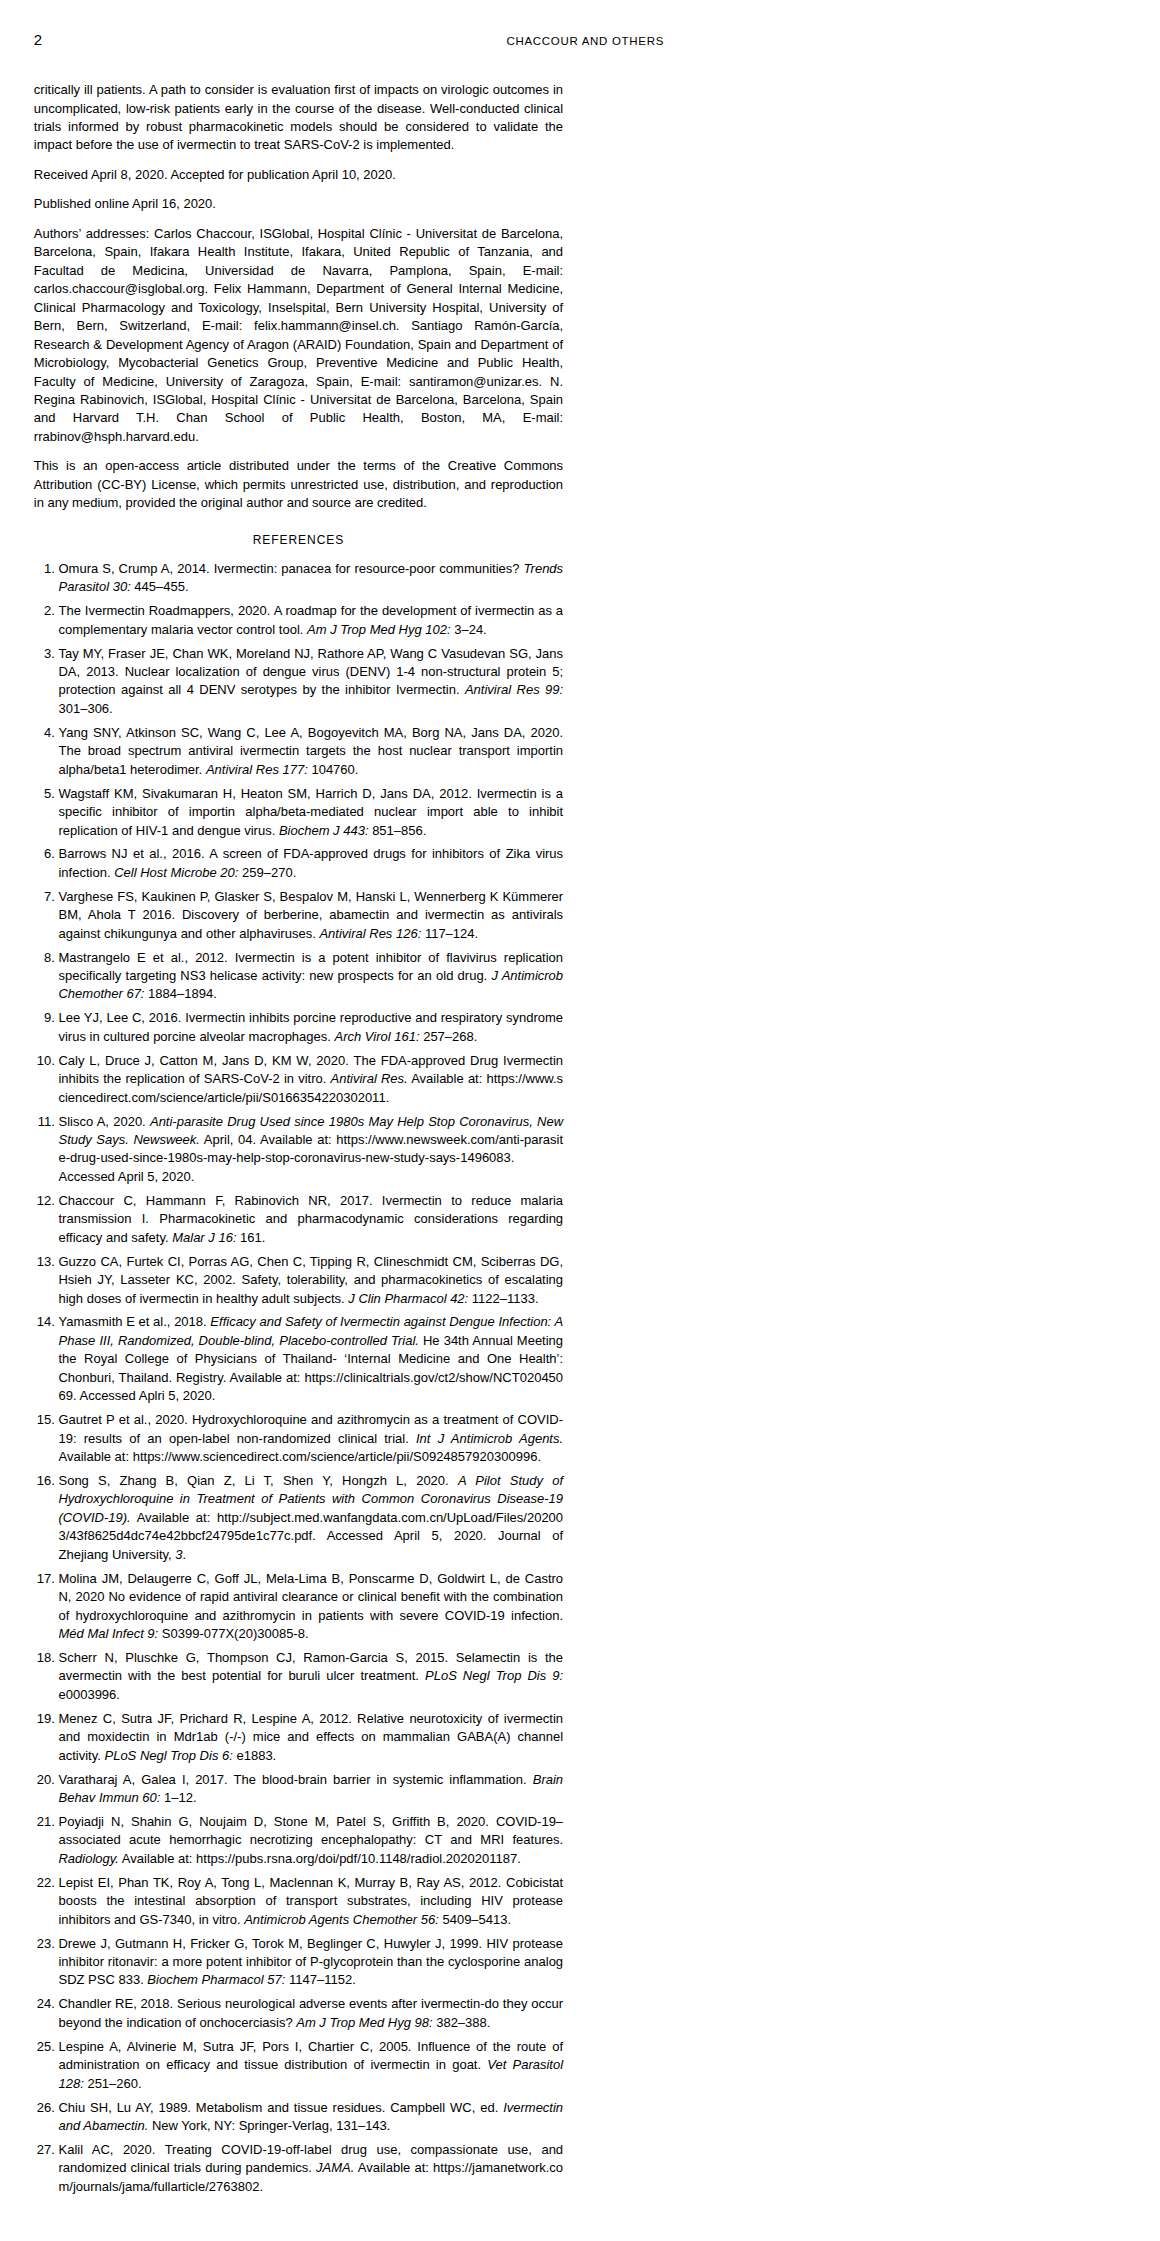2
CHACCOUR AND OTHERS
critically ill patients. A path to consider is evaluation first of impacts on virologic outcomes in uncomplicated, low-risk patients early in the course of the disease. Well-conducted clinical trials informed by robust pharmacokinetic models should be considered to validate the impact before the use of ivermectin to treat SARS-CoV-2 is implemented.
Received April 8, 2020. Accepted for publication April 10, 2020.
Published online April 16, 2020.
Authors’ addresses: Carlos Chaccour, ISGlobal, Hospital Clínic - Universitat de Barcelona, Barcelona, Spain, Ifakara Health Institute, Ifakara, United Republic of Tanzania, and Facultad de Medicina, Universidad de Navarra, Pamplona, Spain, E-mail: carlos.chaccour@isglobal.org. Felix Hammann, Department of General Internal Medicine, Clinical Pharmacology and Toxicology, Inselspital, Bern University Hospital, University of Bern, Bern, Switzerland, E-mail: felix.hammann@insel.ch. Santiago Ramón-García, Research & Development Agency of Aragon (ARAID) Foundation, Spain and Department of Microbiology, Mycobacterial Genetics Group, Preventive Medicine and Public Health, Faculty of Medicine, University of Zaragoza, Spain, E-mail: santiramon@unizar.es. N. Regina Rabinovich, ISGlobal, Hospital Clínic - Universitat de Barcelona, Barcelona, Spain and Harvard T.H. Chan School of Public Health, Boston, MA, E-mail: rrabinov@hsph.harvard.edu.
This is an open-access article distributed under the terms of the Creative Commons Attribution (CC-BY) License, which permits unrestricted use, distribution, and reproduction in any medium, provided the original author and source are credited.
REFERENCES
Omura S, Crump A, 2014. Ivermectin: panacea for resource-poor communities? Trends Parasitol 30: 445–455.
The Ivermectin Roadmappers, 2020. A roadmap for the development of ivermectin as a complementary malaria vector control tool. Am J Trop Med Hyg 102: 3–24.
Tay MY, Fraser JE, Chan WK, Moreland NJ, Rathore AP, Wang C Vasudevan SG, Jans DA, 2013. Nuclear localization of dengue virus (DENV) 1-4 non-structural protein 5; protection against all 4 DENV serotypes by the inhibitor Ivermectin. Antiviral Res 99: 301–306.
Yang SNY, Atkinson SC, Wang C, Lee A, Bogoyevitch MA, Borg NA, Jans DA, 2020. The broad spectrum antiviral ivermectin targets the host nuclear transport importin alpha/beta1 heterodimer. Antiviral Res 177: 104760.
Wagstaff KM, Sivakumaran H, Heaton SM, Harrich D, Jans DA, 2012. Ivermectin is a specific inhibitor of importin alpha/beta-mediated nuclear import able to inhibit replication of HIV-1 and dengue virus. Biochem J 443: 851–856.
Barrows NJ et al., 2016. A screen of FDA-approved drugs for inhibitors of Zika virus infection. Cell Host Microbe 20: 259–270.
Varghese FS, Kaukinen P, Glasker S, Bespalov M, Hanski L, Wennerberg K Kümmerer BM, Ahola T 2016. Discovery of berberine, abamectin and ivermectin as antivirals against chikungunya and other alphaviruses. Antiviral Res 126: 117–124.
Mastrangelo E et al., 2012. Ivermectin is a potent inhibitor of flavivirus replication specifically targeting NS3 helicase activity: new prospects for an old drug. J Antimicrob Chemother 67: 1884–1894.
Lee YJ, Lee C, 2016. Ivermectin inhibits porcine reproductive and respiratory syndrome virus in cultured porcine alveolar macrophages. Arch Virol 161: 257–268.
Caly L, Druce J, Catton M, Jans D, KM W, 2020. The FDA-approved Drug Ivermectin inhibits the replication of SARS-CoV-2 in vitro. Antiviral Res. Available at: https://www.sciencedirect.com/science/article/pii/S0166354220302011.
Slisco A, 2020. Anti-parasite Drug Used since 1980s May Help Stop Coronavirus, New Study Says. Newsweek. April, 04. Available at: https://www.newsweek.com/anti-parasite-drug-used-since-1980s-may-help-stop-coronavirus-new-study-says-1496083. Accessed April 5, 2020.
Chaccour C, Hammann F, Rabinovich NR, 2017. Ivermectin to reduce malaria transmission I. Pharmacokinetic and pharmacodynamic considerations regarding efficacy and safety. Malar J 16: 161.
Guzzo CA, Furtek CI, Porras AG, Chen C, Tipping R, Clineschmidt CM, Sciberras DG, Hsieh JY, Lasseter KC, 2002. Safety, tolerability, and pharmacokinetics of escalating high doses of ivermectin in healthy adult subjects. J Clin Pharmacol 42: 1122–1133.
Yamasmith E et al., 2018. Efficacy and Safety of Ivermectin against Dengue Infection: A Phase III, Randomized, Double-blind, Placebo-controlled Trial. He 34th Annual Meeting the Royal College of Physicians of Thailand- ‘Internal Medicine and One Health’: Chonburi, Thailand. Registry. Available at: https://clinicaltrials.gov/ct2/show/NCT02045069. Accessed Aplri 5, 2020.
Gautret P et al., 2020. Hydroxychloroquine and azithromycin as a treatment of COVID-19: results of an open-label non-randomized clinical trial. Int J Antimicrob Agents. Available at: https://www.sciencedirect.com/science/article/pii/S0924857920300996.
Song S, Zhang B, Qian Z, Li T, Shen Y, Hongzh L, 2020. A Pilot Study of Hydroxychloroquine in Treatment of Patients with Common Coronavirus Disease-19 (COVID-19). Available at: http://subject.med.wanfangdata.com.cn/UpLoad/Files/202003/43f8625d4dc74e42bbcf24795de1c77c.pdf. Accessed April 5, 2020. Journal of Zhejiang University, 3.
Molina JM, Delaugerre C, Goff JL, Mela-Lima B, Ponscarme D, Goldwirt L, de Castro N, 2020 No evidence of rapid antiviral clearance or clinical benefit with the combination of hydroxychloroquine and azithromycin in patients with severe COVID-19 infection. Méd Mal Infect 9: S0399-077X(20)30085-8.
Scherr N, Pluschke G, Thompson CJ, Ramon-Garcia S, 2015. Selamectin is the avermectin with the best potential for buruli ulcer treatment. PLoS Negl Trop Dis 9: e0003996.
Menez C, Sutra JF, Prichard R, Lespine A, 2012. Relative neurotoxicity of ivermectin and moxidectin in Mdr1ab (-/-) mice and effects on mammalian GABA(A) channel activity. PLoS Negl Trop Dis 6: e1883.
Varatharaj A, Galea I, 2017. The blood-brain barrier in systemic inflammation. Brain Behav Immun 60: 1–12.
Poyiadji N, Shahin G, Noujaim D, Stone M, Patel S, Griffith B, 2020. COVID-19–associated acute hemorrhagic necrotizing encephalopathy: CT and MRI features. Radiology. Available at: https://pubs.rsna.org/doi/pdf/10.1148/radiol.2020201187.
Lepist EI, Phan TK, Roy A, Tong L, Maclennan K, Murray B, Ray AS, 2012. Cobicistat boosts the intestinal absorption of transport substrates, including HIV protease inhibitors and GS-7340, in vitro. Antimicrob Agents Chemother 56: 5409–5413.
Drewe J, Gutmann H, Fricker G, Torok M, Beglinger C, Huwyler J, 1999. HIV protease inhibitor ritonavir: a more potent inhibitor of P-glycoprotein than the cyclosporine analog SDZ PSC 833. Biochem Pharmacol 57: 1147–1152.
Chandler RE, 2018. Serious neurological adverse events after ivermectin-do they occur beyond the indication of onchocerciasis? Am J Trop Med Hyg 98: 382–388.
Lespine A, Alvinerie M, Sutra JF, Pors I, Chartier C, 2005. Influence of the route of administration on efficacy and tissue distribution of ivermectin in goat. Vet Parasitol 128: 251–260.
Chiu SH, Lu AY, 1989. Metabolism and tissue residues. Campbell WC, ed. Ivermectin and Abamectin. New York, NY: Springer-Verlag, 131–143.
Kalil AC, 2020. Treating COVID-19-off-label drug use, compassionate use, and randomized clinical trials during pandemics. JAMA. Available at: https://jamanetwork.com/journals/jama/fullarticle/2763802.